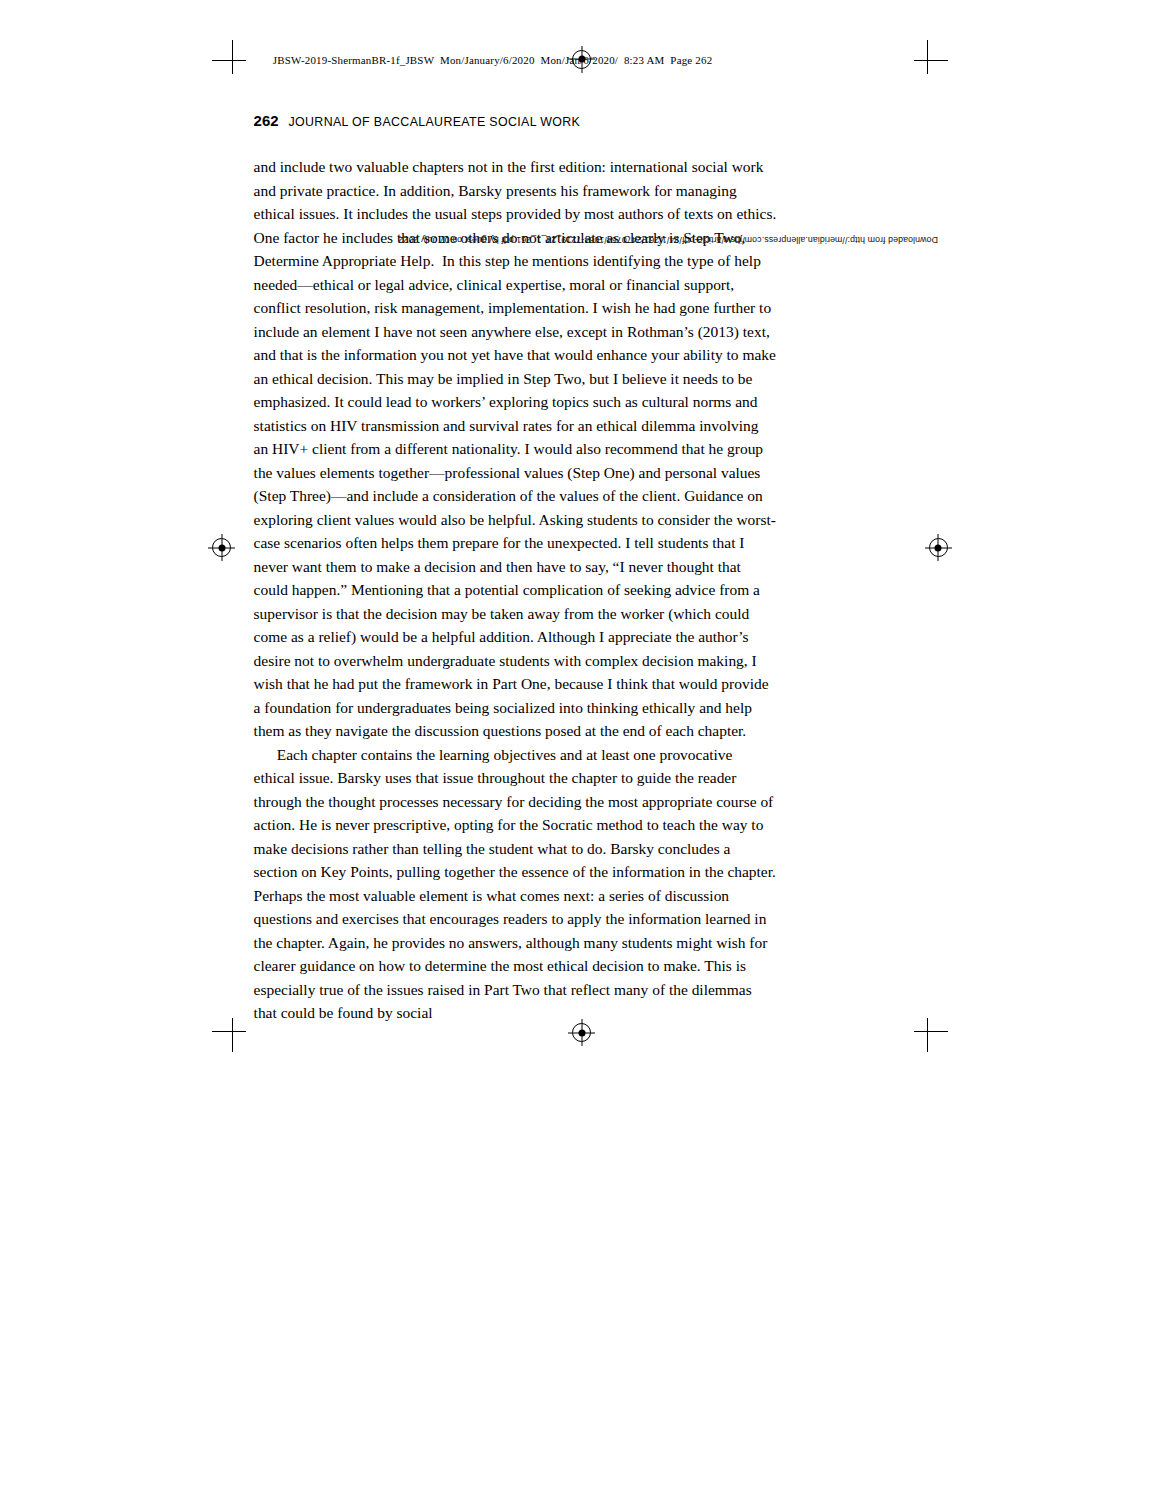JBSW-2019-ShermanBR-1f_JBSW Mon/January/6/2020 Mon/Jan/6/2020/ 8:23 AM Page 262
262 JOURNAL OF BACCALAUREATE SOCIAL WORK
and include two valuable chapters not in the first edition: international social work and private practice. In addition, Barsky presents his framework for managing ethical issues. It includes the usual steps provided by most authors of texts on ethics. One factor he includes that some others do not articulate as clearly is Step Two, Determine Appropriate Help. In this step he mentions identifying the type of help needed—ethical or legal advice, clinical expertise, moral or financial support, conflict resolution, risk management, implementation. I wish he had gone further to include an element I have not seen anywhere else, except in Rothman’s (2013) text, and that is the information you not yet have that would enhance your ability to make an ethical decision. This may be implied in Step Two, but I believe it needs to be emphasized. It could lead to workers’ exploring topics such as cultural norms and statistics on HIV transmission and survival rates for an ethical dilemma involving an HIV+ client from a different nationality. I would also recommend that he group the values elements together—professional values (Step One) and personal values (Step Three)—and include a consideration of the values of the client. Guidance on exploring client values would also be helpful. Asking students to consider the worst-case scenarios often helps them prepare for the unexpected. I tell students that I never want them to make a decision and then have to say, “I never thought that could happen.” Mentioning that a potential complication of seeking advice from a supervisor is that the decision may be taken away from the worker (which could come as a relief) would be a helpful addition. Although I appreciate the author’s desire not to overwhelm undergraduate students with complex decision making, I wish that he had put the framework in Part One, because I think that would provide a foundation for undergraduates being socialized into thinking ethically and help them as they navigate the discussion questions posed at the end of each chapter.
Each chapter contains the learning objectives and at least one provocative ethical issue. Barsky uses that issue throughout the chapter to guide the reader through the thought processes necessary for deciding the most appropriate course of action. He is never prescriptive, opting for the Socratic method to teach the way to make decisions rather than telling the student what to do. Barsky concludes a section on Key Points, pulling together the essence of the information in the chapter. Perhaps the most valuable element is what comes next: a series of discussion questions and exercises that encourages readers to apply the information learned in the chapter. Again, he provides no answers, although many students might wish for clearer guidance on how to determine the most ethical decision to make. This is especially true of the issues raised in Part Two that reflect many of the dilemmas that could be found by social
Downloaded from http://meridian.allenpress.com/jbsw/article-pdf/24/1/261/2470764/1084-7219_24_1_261.pdf by guest on 07 July 2022